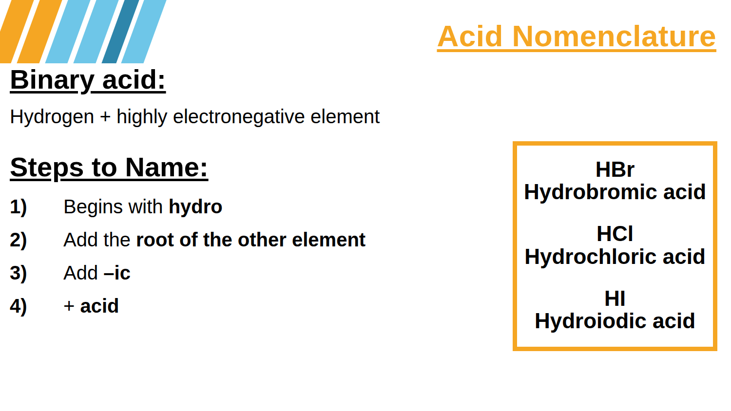Acid Nomenclature
Binary acid:
Hydrogen + highly electronegative element
Steps to Name:
Begins with hydro
Add the root of the other element
Add –ic
+ acid
HBr
Hydrobromic acid
HCl
Hydrochloric acid
HI
Hydroiodic acid